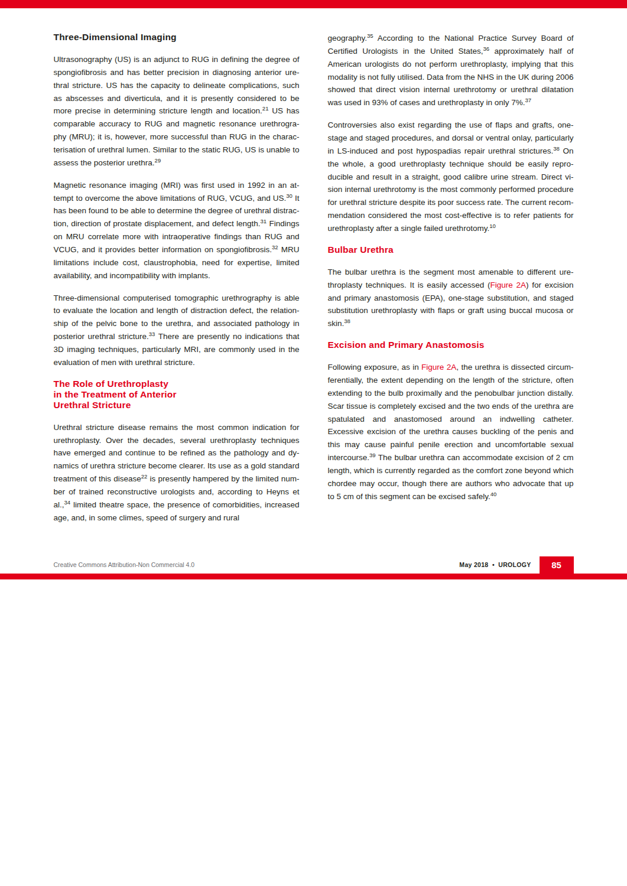Three-Dimensional Imaging
Ultrasonography (US) is an adjunct to RUG in defining the degree of spongiofibrosis and has better precision in diagnosing anterior urethral stricture. US has the capacity to delineate complications, such as abscesses and diverticula, and it is presently considered to be more precise in determining stricture length and location.21 US has comparable accuracy to RUG and magnetic resonance urethrography (MRU); it is, however, more successful than RUG in the characterisation of urethral lumen. Similar to the static RUG, US is unable to assess the posterior urethra.29
Magnetic resonance imaging (MRI) was first used in 1992 in an attempt to overcome the above limitations of RUG, VCUG, and US.30 It has been found to be able to determine the degree of urethral distraction, direction of prostate displacement, and defect length.31 Findings on MRU correlate more with intraoperative findings than RUG and VCUG, and it provides better information on spongiofibrosis.32 MRU limitations include cost, claustrophobia, need for expertise, limited availability, and incompatibility with implants.
Three-dimensional computerised tomographic urethrography is able to evaluate the location and length of distraction defect, the relationship of the pelvic bone to the urethra, and associated pathology in posterior urethral stricture.33 There are presently no indications that 3D imaging techniques, particularly MRI, are commonly used in the evaluation of men with urethral stricture.
The Role of Urethroplasty
in the Treatment of Anterior
Urethral Stricture
Urethral stricture disease remains the most common indication for urethroplasty. Over the decades, several urethroplasty techniques have emerged and continue to be refined as the pathology and dynamics of urethra stricture become clearer. Its use as a gold standard treatment of this disease22 is presently hampered by the limited number of trained reconstructive urologists and, according to Heyns et al.,34 limited theatre space, the presence of comorbidities, increased age, and, in some climes, speed of surgery and rural
geography.35 According to the National Practice Survey Board of Certified Urologists in the United States,36 approximately half of American urologists do not perform urethroplasty, implying that this modality is not fully utilised. Data from the NHS in the UK during 2006 showed that direct vision internal urethrotomy or urethral dilatation was used in 93% of cases and urethroplasty in only 7%.37
Controversies also exist regarding the use of flaps and grafts, one-stage and staged procedures, and dorsal or ventral onlay, particularly in LS-induced and post hypospadias repair urethral strictures.38 On the whole, a good urethroplasty technique should be easily reproducible and result in a straight, good calibre urine stream. Direct vision internal urethrotomy is the most commonly performed procedure for urethral stricture despite its poor success rate. The current recommendation considered the most cost-effective is to refer patients for urethroplasty after a single failed urethrotomy.10
Bulbar Urethra
The bulbar urethra is the segment most amenable to different urethroplasty techniques. It is easily accessed (Figure 2A) for excision and primary anastomosis (EPA), one-stage substitution, and staged substitution urethroplasty with flaps or graft using buccal mucosa or skin.38
Excision and Primary Anastomosis
Following exposure, as in Figure 2A, the urethra is dissected circumferentially, the extent depending on the length of the stricture, often extending to the bulb proximally and the penobulbar junction distally. Scar tissue is completely excised and the two ends of the urethra are spatulated and anastomosed around an indwelling catheter. Excessive excision of the urethra causes buckling of the penis and this may cause painful penile erection and uncomfortable sexual intercourse.39 The bulbar urethra can accommodate excision of 2 cm length, which is currently regarded as the comfort zone beyond which chordee may occur, though there are authors who advocate that up to 5 cm of this segment can be excised safely.40
Creative Commons Attribution-Non Commercial 4.0
May 2018 • UROLOGY
85